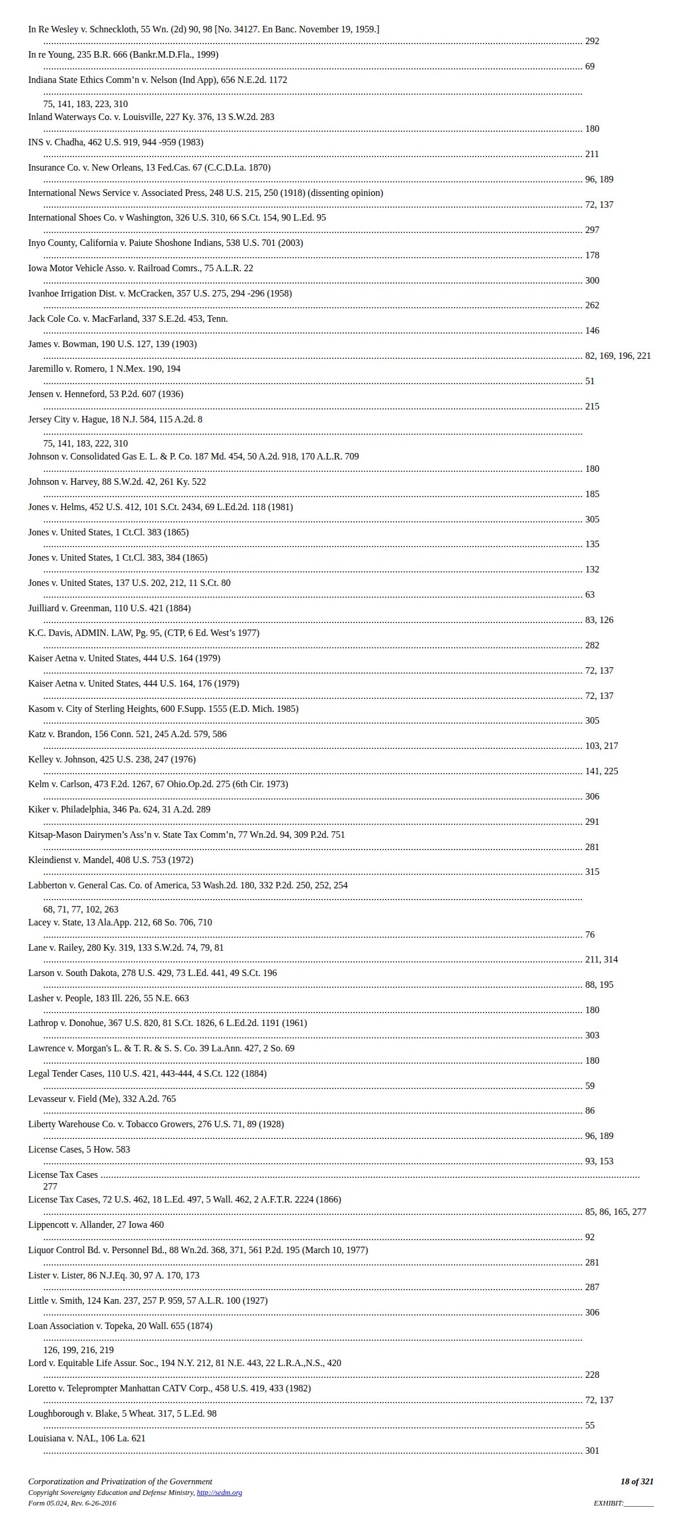In Re Wesley v. Schneckloth, 55 Wn. (2d) 90, 98 [No. 34127. En Banc. November 19, 1959.] 292
In re Young, 235 B.R. 666 (Bankr.M.D.Fla., 1999) 69
Indiana State Ethics Comm’n v. Nelson (Ind App), 656 N.E.2d. 1172 75, 141, 183, 223, 310
Inland Waterways Co. v. Louisville, 227 Ky. 376, 13 S.W.2d. 283 180
INS v. Chadha, 462 U.S. 919, 944 -959 (1983) 211
Insurance Co. v. New Orleans, 13 Fed.Cas. 67 (C.C.D.La. 1870) 96, 189
International News Service v. Associated Press, 248 U.S. 215, 250 (1918) (dissenting opinion) 72, 137
International Shoes Co. v Washington, 326 U.S. 310, 66 S.Ct. 154, 90 L.Ed. 95 297
Inyo County, California v. Paiute Shoshone Indians, 538 U.S. 701 (2003) 178
Iowa Motor Vehicle Asso. v. Railroad Comrs., 75 A.L.R. 22 300
Ivanhoe Irrigation Dist. v. McCracken, 357 U.S. 275, 294 -296 (1958) 262
Jack Cole Co. v. MacFarland, 337 S.E.2d. 453, Tenn. 146
James v. Bowman, 190 U.S. 127, 139 (1903) 82, 169, 196, 221
Jaremillo v. Romero, 1 N.Mex. 190, 194 51
Jensen v. Henneford, 53 P.2d. 607 (1936) 215
Jersey City v. Hague, 18 N.J. 584, 115 A.2d. 8 75, 141, 183, 222, 310
Johnson v. Consolidated Gas E. L. & P. Co. 187 Md. 454, 50 A.2d. 918, 170 A.L.R. 709 180
Johnson v. Harvey, 88 S.W.2d. 42, 261 Ky. 522 185
Jones v. Helms, 452 U.S. 412, 101 S.Ct. 2434, 69 L.Ed.2d. 118 (1981) 305
Jones v. United States, 1 Ct.Cl. 383 (1865) 135
Jones v. United States, 1 Ct.Cl. 383, 384 (1865) 132
Jones v. United States, 137 U.S. 202, 212, 11 S.Ct. 80 63
Juilliard v. Greenman, 110 U.S. 421 (1884) 83, 126
K.C. Davis, ADMIN. LAW, Pg. 95, (CTP, 6 Ed. West’s 1977) 282
Kaiser Aetna v. United States, 444 U.S. 164 (1979) 72, 137
Kaiser Aetna v. United States, 444 U.S. 164, 176 (1979) 72, 137
Kasom v. City of Sterling Heights, 600 F.Supp. 1555 (E.D. Mich. 1985) 305
Katz v. Brandon, 156 Conn. 521, 245 A.2d. 579, 586 103, 217
Kelley v. Johnson, 425 U.S. 238, 247 (1976) 141, 225
Kelm v. Carlson, 473 F.2d. 1267, 67 Ohio.Op.2d. 275 (6th Cir. 1973) 306
Kiker v. Philadelphia, 346 Pa. 624, 31 A.2d. 289 291
Kitsap-Mason Dairymen’s Ass’n v. State Tax Comm’n, 77 Wn.2d. 94, 309 P.2d. 751 281
Kleindienst v. Mandel, 408 U.S. 753 (1972) 315
Labberton v. General Cas. Co. of America, 53 Wash.2d. 180, 332 P.2d. 250, 252, 254 68, 71, 77, 102, 263
Lacey v. State, 13 Ala.App. 212, 68 So. 706, 710 76
Lane v. Railey, 280 Ky. 319, 133 S.W.2d. 74, 79, 81 211, 314
Larson v. South Dakota, 278 U.S. 429, 73 L.Ed. 441, 49 S.Ct. 196 88, 195
Lasher v. People, 183 Ill. 226, 55 N.E. 663 180
Lathrop v. Donohue, 367 U.S. 820, 81 S.Ct. 1826, 6 L.Ed.2d. 1191 (1961) 303
Lawrence v. Morgan's L. & T. R. & S. S. Co. 39 La.Ann. 427, 2 So. 69 180
Legal Tender Cases, 110 U.S. 421, 443-444, 4 S.Ct. 122 (1884) 59
Levasseur v. Field (Me), 332 A.2d. 765 86
Liberty Warehouse Co. v. Tobacco Growers, 276 U.S. 71, 89 (1928) 96, 189
License Cases, 5 How. 583 93, 153
License Tax Cases 277
License Tax Cases, 72 U.S. 462, 18 L.Ed. 497, 5 Wall. 462, 2 A.F.T.R. 2224 (1866) 85, 86, 165, 277
Lippencott v. Allander, 27 Iowa 460 92
Liquor Control Bd. v. Personnel Bd., 88 Wn.2d. 368, 371, 561 P.2d. 195 (March 10, 1977) 281
Lister v. Lister, 86 N.J.Eq. 30, 97 A. 170, 173 287
Little v. Smith, 124 Kan. 237, 257 P. 959, 57 A.L.R. 100 (1927) 306
Loan Association v. Topeka, 20 Wall. 655 (1874) 126, 199, 216, 219
Lord v. Equitable Life Assur. Soc., 194 N.Y. 212, 81 N.E. 443, 22 L.R.A.,N.S., 420 228
Loretto v. Teleprompter Manhattan CATV Corp., 458 U.S. 419, 433 (1982) 72, 137
Loughborough v. Blake, 5 Wheat. 317, 5 L.Ed. 98 55
Louisiana v. NAL, 106 La. 621 301
Corporatization and Privatization of the Government 18 of 321
Copyright Sovereignty Education and Defense Ministry, http://sedm.org
Form 05.024, Rev. 6-26-2016 EXHIBIT:________